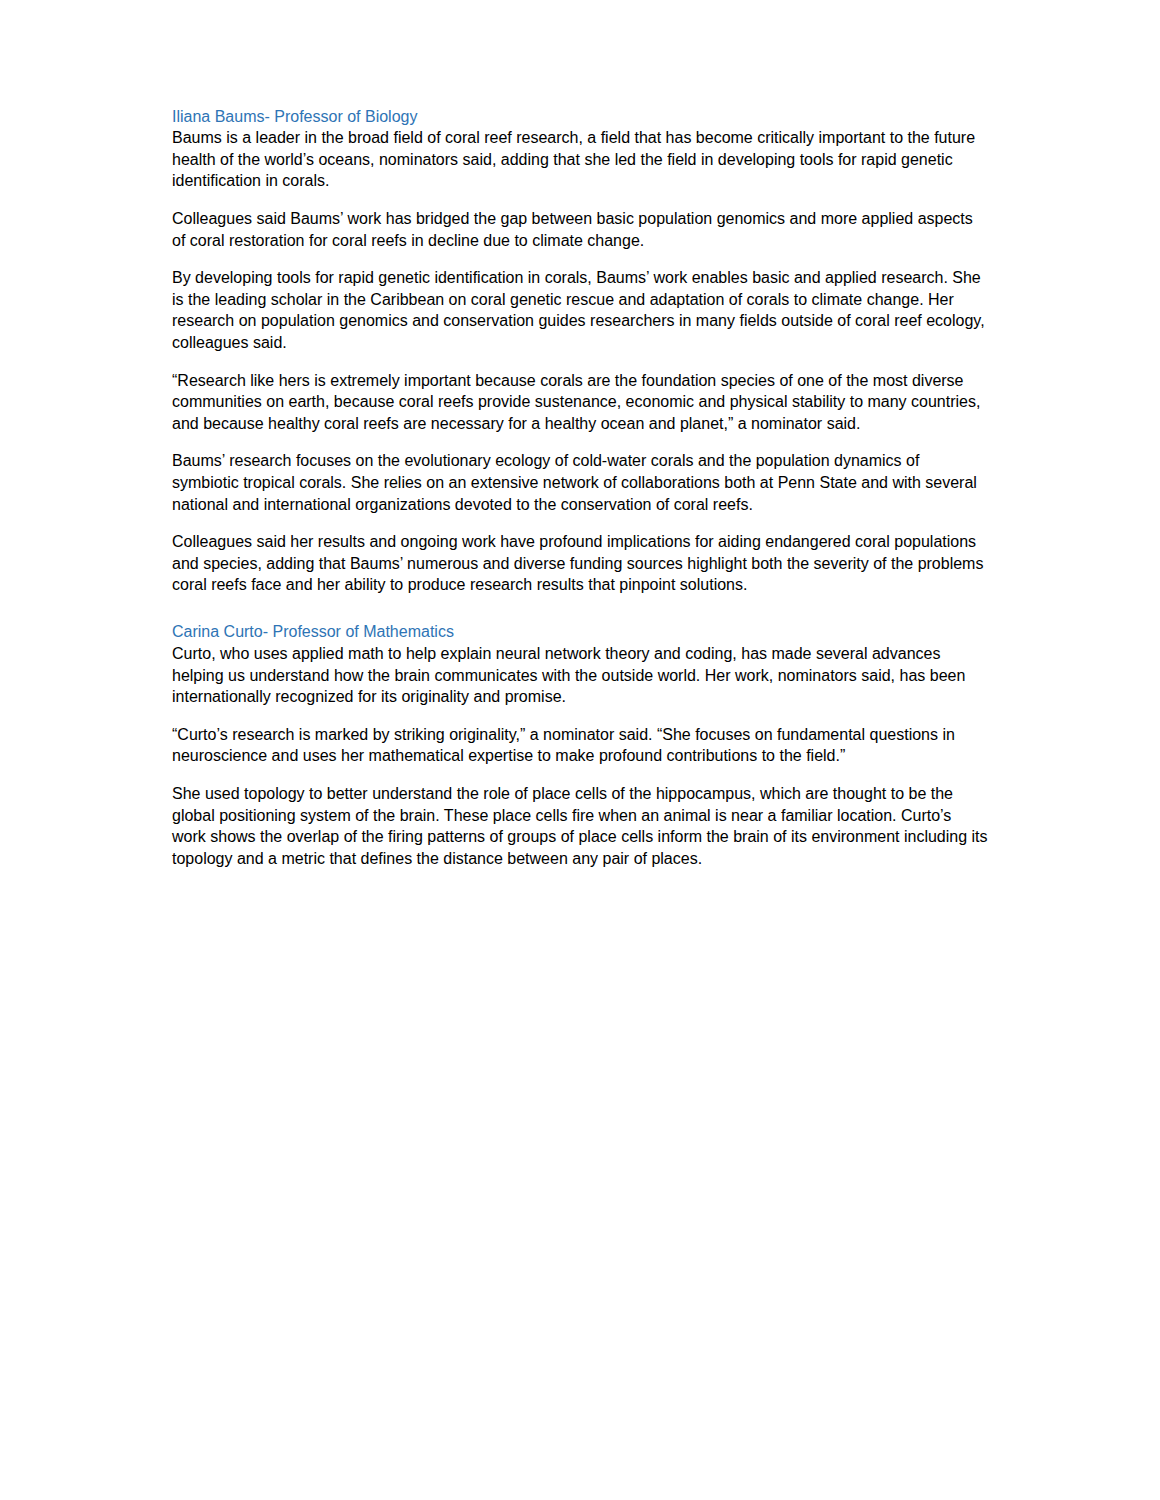Iliana Baums- Professor of Biology
Baums is a leader in the broad field of coral reef research, a field that has become critically important to the future health of the world’s oceans, nominators said, adding that she led the field in developing tools for rapid genetic identification in corals.
Colleagues said Baums’ work has bridged the gap between basic population genomics and more applied aspects of coral restoration for coral reefs in decline due to climate change.
By developing tools for rapid genetic identification in corals, Baums’ work enables basic and applied research. She is the leading scholar in the Caribbean on coral genetic rescue and adaptation of corals to climate change. Her research on population genomics and conservation guides researchers in many fields outside of coral reef ecology, colleagues said.
“Research like hers is extremely important because corals are the foundation species of one of the most diverse communities on earth, because coral reefs provide sustenance, economic and physical stability to many countries, and because healthy coral reefs are necessary for a healthy ocean and planet,” a nominator said.
Baums’ research focuses on the evolutionary ecology of cold-water corals and the population dynamics of symbiotic tropical corals. She relies on an extensive network of collaborations both at Penn State and with several national and international organizations devoted to the conservation of coral reefs.
Colleagues said her results and ongoing work have profound implications for aiding endangered coral populations and species, adding that Baums’ numerous and diverse funding sources highlight both the severity of the problems coral reefs face and her ability to produce research results that pinpoint solutions.
Carina Curto- Professor of Mathematics
Curto, who uses applied math to help explain neural network theory and coding, has made several advances helping us understand how the brain communicates with the outside world. Her work, nominators said, has been internationally recognized for its originality and promise.
“Curto’s research is marked by striking originality,” a nominator said. “She focuses on fundamental questions in neuroscience and uses her mathematical expertise to make profound contributions to the field.”
She used topology to better understand the role of place cells of the hippocampus, which are thought to be the global positioning system of the brain. These place cells fire when an animal is near a familiar location. Curto’s work shows the overlap of the firing patterns of groups of place cells inform the brain of its environment including its topology and a metric that defines the distance between any pair of places.